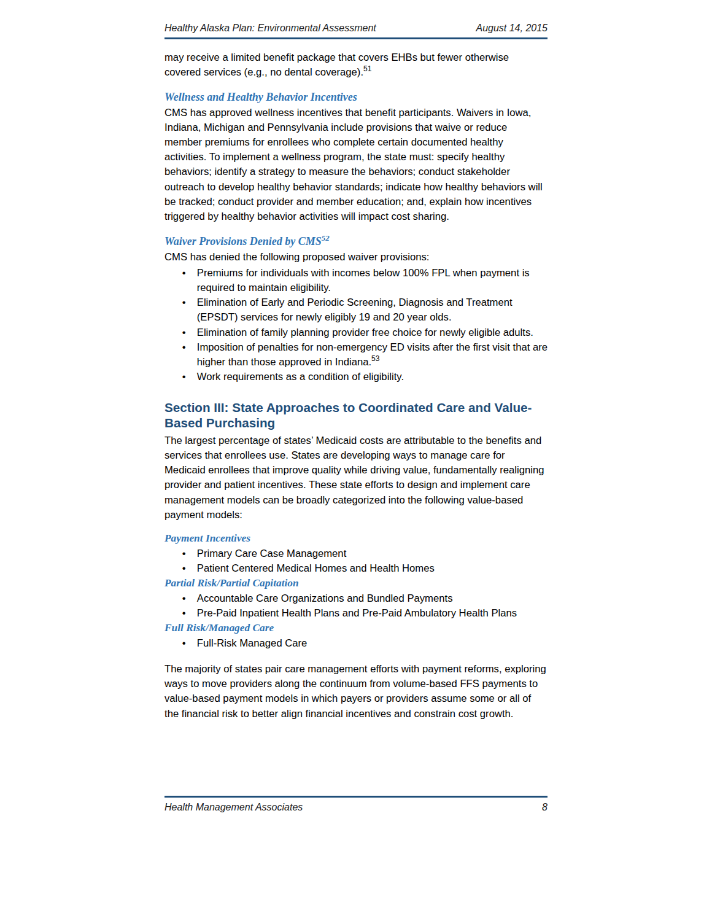Healthy Alaska Plan: Environmental Assessment August 14, 2015
may receive a limited benefit package that covers EHBs but fewer otherwise covered services (e.g., no dental coverage).51
Wellness and Healthy Behavior Incentives
CMS has approved wellness incentives that benefit participants. Waivers in Iowa, Indiana, Michigan and Pennsylvania include provisions that waive or reduce member premiums for enrollees who complete certain documented healthy activities. To implement a wellness program, the state must: specify healthy behaviors; identify a strategy to measure the behaviors; conduct stakeholder outreach to develop healthy behavior standards; indicate how healthy behaviors will be tracked; conduct provider and member education; and, explain how incentives triggered by healthy behavior activities will impact cost sharing.
Waiver Provisions Denied by CMS52
CMS has denied the following proposed waiver provisions:
Premiums for individuals with incomes below 100% FPL when payment is required to maintain eligibility.
Elimination of Early and Periodic Screening, Diagnosis and Treatment (EPSDT) services for newly eligibly 19 and 20 year olds.
Elimination of family planning provider free choice for newly eligible adults.
Imposition of penalties for non-emergency ED visits after the first visit that are higher than those approved in Indiana.53
Work requirements as a condition of eligibility.
Section III: State Approaches to Coordinated Care and Value-Based Purchasing
The largest percentage of states’ Medicaid costs are attributable to the benefits and services that enrollees use. States are developing ways to manage care for Medicaid enrollees that improve quality while driving value, fundamentally realigning provider and patient incentives. These state efforts to design and implement care management models can be broadly categorized into the following value-based payment models:
Payment Incentives
Primary Care Case Management
Patient Centered Medical Homes and Health Homes
Partial Risk/Partial Capitation
Accountable Care Organizations and Bundled Payments
Pre-Paid Inpatient Health Plans and Pre-Paid Ambulatory Health Plans
Full Risk/Managed Care
Full-Risk Managed Care
The majority of states pair care management efforts with payment reforms, exploring ways to move providers along the continuum from volume-based FFS payments to value-based payment models in which payers or providers assume some or all of the financial risk to better align financial incentives and constrain cost growth.
Health Management Associates 8